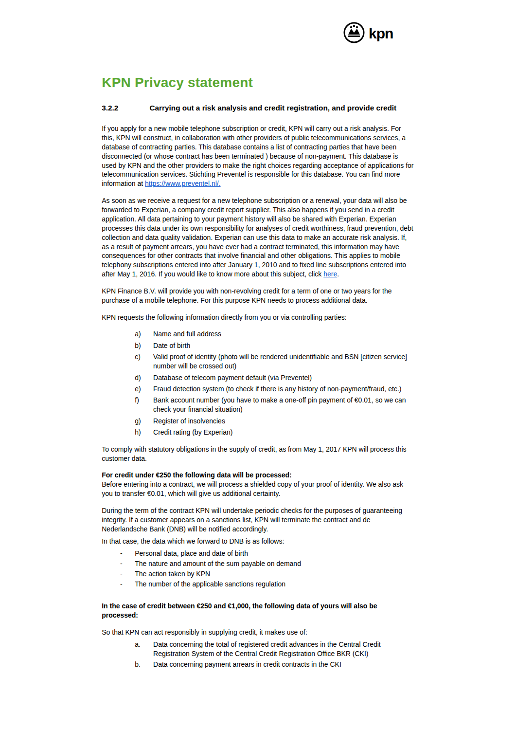kpn
KPN Privacy statement
3.2.2 Carrying out a risk analysis and credit registration, and provide credit
If you apply for a new mobile telephone subscription or credit, KPN will carry out a risk analysis. For this, KPN will construct, in collaboration with other providers of public telecommunications services, a database of contracting parties. This database contains a list of contracting parties that have been disconnected (or whose contract has been terminated ) because of non-payment. This database is used by KPN and the other providers to make the right choices regarding acceptance of applications for telecommunication services. Stichting Preventel is responsible for this database. You can find more information at https://www.preventel.nl/.
As soon as we receive a request for a new telephone subscription or a renewal, your data will also be forwarded to Experian, a company credit report supplier. This also happens if you send in a credit application. All data pertaining to your payment history will also be shared with Experian. Experian processes this data under its own responsibility for analyses of credit worthiness, fraud prevention, debt collection and data quality validation. Experian can use this data to make an accurate risk analysis. If, as a result of payment arrears, you have ever had a contract terminated, this information may have consequences for other contracts that involve financial and other obligations. This applies to mobile telephony subscriptions entered into after January 1, 2010 and to fixed line subscriptions entered into after May 1, 2016. If you would like to know more about this subject, click here.
KPN Finance B.V. will provide you with non-revolving credit for a term of one or two years for the purchase of a mobile telephone. For this purpose KPN needs to process additional data.
KPN requests the following information directly from you or via controlling parties:
a) Name and full address
b) Date of birth
c) Valid proof of identity (photo will be rendered unidentifiable and BSN [citizen service] number will be crossed out)
d) Database of telecom payment default (via Preventel)
e) Fraud detection system (to check if there is any history of non-payment/fraud, etc.)
f) Bank account number (you have to make a one-off pin payment of €0.01, so we can check your financial situation)
g) Register of insolvencies
h) Credit rating (by Experian)
To comply with statutory obligations in the supply of credit, as from May 1, 2017 KPN will process this customer data.
For credit under €250 the following data will be processed:
Before entering into a contract, we will process a shielded copy of your proof of identity. We also ask you to transfer €0.01, which will give us additional certainty.
During the term of the contract KPN will undertake periodic checks for the purposes of guaranteeing integrity. If a customer appears on a sanctions list, KPN will terminate the contract and de Nederlandsche Bank (DNB) will be notified accordingly.
In that case, the data which we forward to DNB is as follows:
Personal data, place and date of birth
The nature and amount of the sum payable on demand
The action taken by KPN
The number of the applicable sanctions regulation
In the case of credit between €250 and €1,000, the following data of yours will also be processed:
So that KPN can act responsibly in supplying credit, it makes use of:
a. Data concerning the total of registered credit advances in the Central Credit Registration System of the Central Credit Registration Office BKR (CKI)
b. Data concerning payment arrears in credit contracts in the CKI